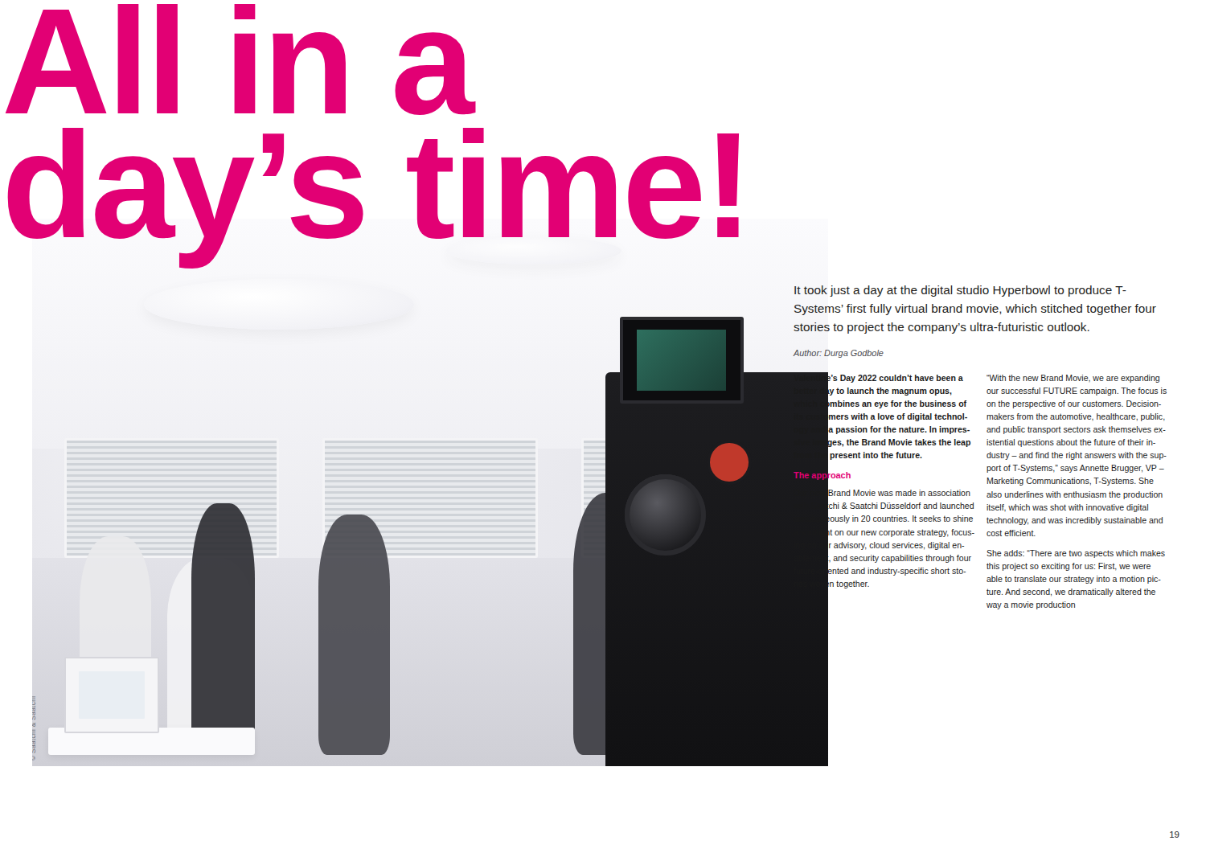All in a day’s time!
© Saatchi & Saatchi
It took just a day at the digital studio Hyperbowl to produce T-Systems’ first fully virtual brand movie, which stitched together four stories to project the company’s ultra-futuristic outlook.
Author: Durga Godbole
Valentine’s Day 2022 couldn’t have been a better day to launch the magnum opus, which combines an eye for the business of its customers with a love of digital technology and a passion for the nature. In impressive images, the Brand Movie takes the leap from the present into the future.
The approach
Our new Brand Movie was made in association with Saatchi & Saatchi Düsseldorf and launched simultaneously in 20 countries. It seeks to shine a spotlight on our new corporate strategy, focusing on our advisory, cloud services, digital enablement, and security capabilities through four future-oriented and industry-specific short stories woven together.
“With the new Brand Movie, we are expanding our successful FUTURE campaign. The focus is on the perspective of our customers. Decision-makers from the automotive, healthcare, public, and public transport sectors ask themselves existential questions about the future of their industry – and find the right answers with the support of T-Systems,” says Annette Brugger, VP – Marketing Communications, T-Systems. She also underlines with enthusiasm the production itself, which was shot with innovative digital technology, and was incredibly sustainable and cost efficient.
She adds: “There are two aspects which makes this project so exciting for us: First, we were able to translate our strategy into a motion picture. And second, we dramatically altered the way a movie production
19